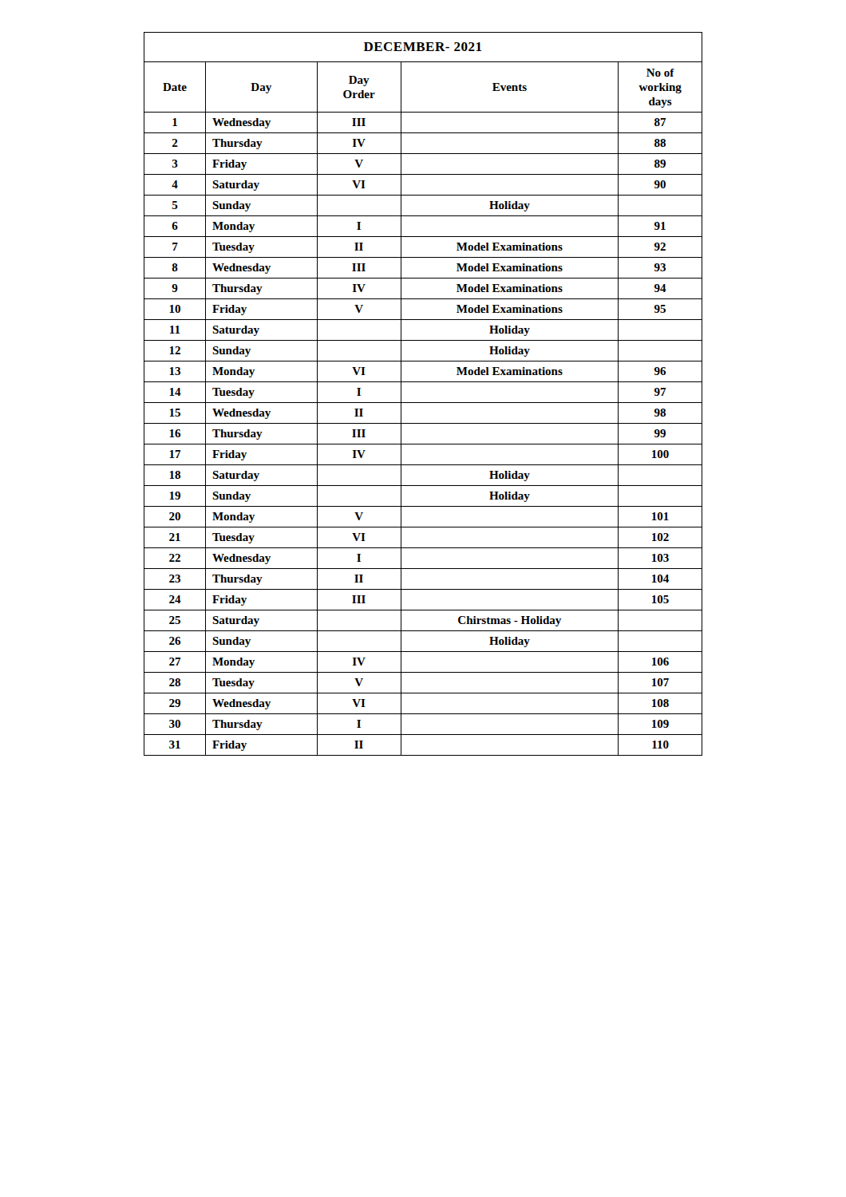DECEMBER- 2021
| Date | Day | Day Order | Events | No of working days |
| --- | --- | --- | --- | --- |
| 1 | Wednesday | III | | 87 |
| 2 | Thursday | IV | | 88 |
| 3 | Friday | V | | 89 |
| 4 | Saturday | VI | | 90 |
| 5 | Sunday | | Holiday | |
| 6 | Monday | I | | 91 |
| 7 | Tuesday | II | Model Examinations | 92 |
| 8 | Wednesday | III | Model Examinations | 93 |
| 9 | Thursday | IV | Model Examinations | 94 |
| 10 | Friday | V | Model Examinations | 95 |
| 11 | Saturday | | Holiday | |
| 12 | Sunday | | Holiday | |
| 13 | Monday | VI | Model Examinations | 96 |
| 14 | Tuesday | I | | 97 |
| 15 | Wednesday | II | | 98 |
| 16 | Thursday | III | | 99 |
| 17 | Friday | IV | | 100 |
| 18 | Saturday | | Holiday | |
| 19 | Sunday | | Holiday | |
| 20 | Monday | V | | 101 |
| 21 | Tuesday | VI | | 102 |
| 22 | Wednesday | I | | 103 |
| 23 | Thursday | II | | 104 |
| 24 | Friday | III | | 105 |
| 25 | Saturday | | Chirstmas - Holiday | |
| 26 | Sunday | | Holiday | |
| 27 | Monday | IV | | 106 |
| 28 | Tuesday | V | | 107 |
| 29 | Wednesday | VI | | 108 |
| 30 | Thursday | I | | 109 |
| 31 | Friday | II | | 110 |